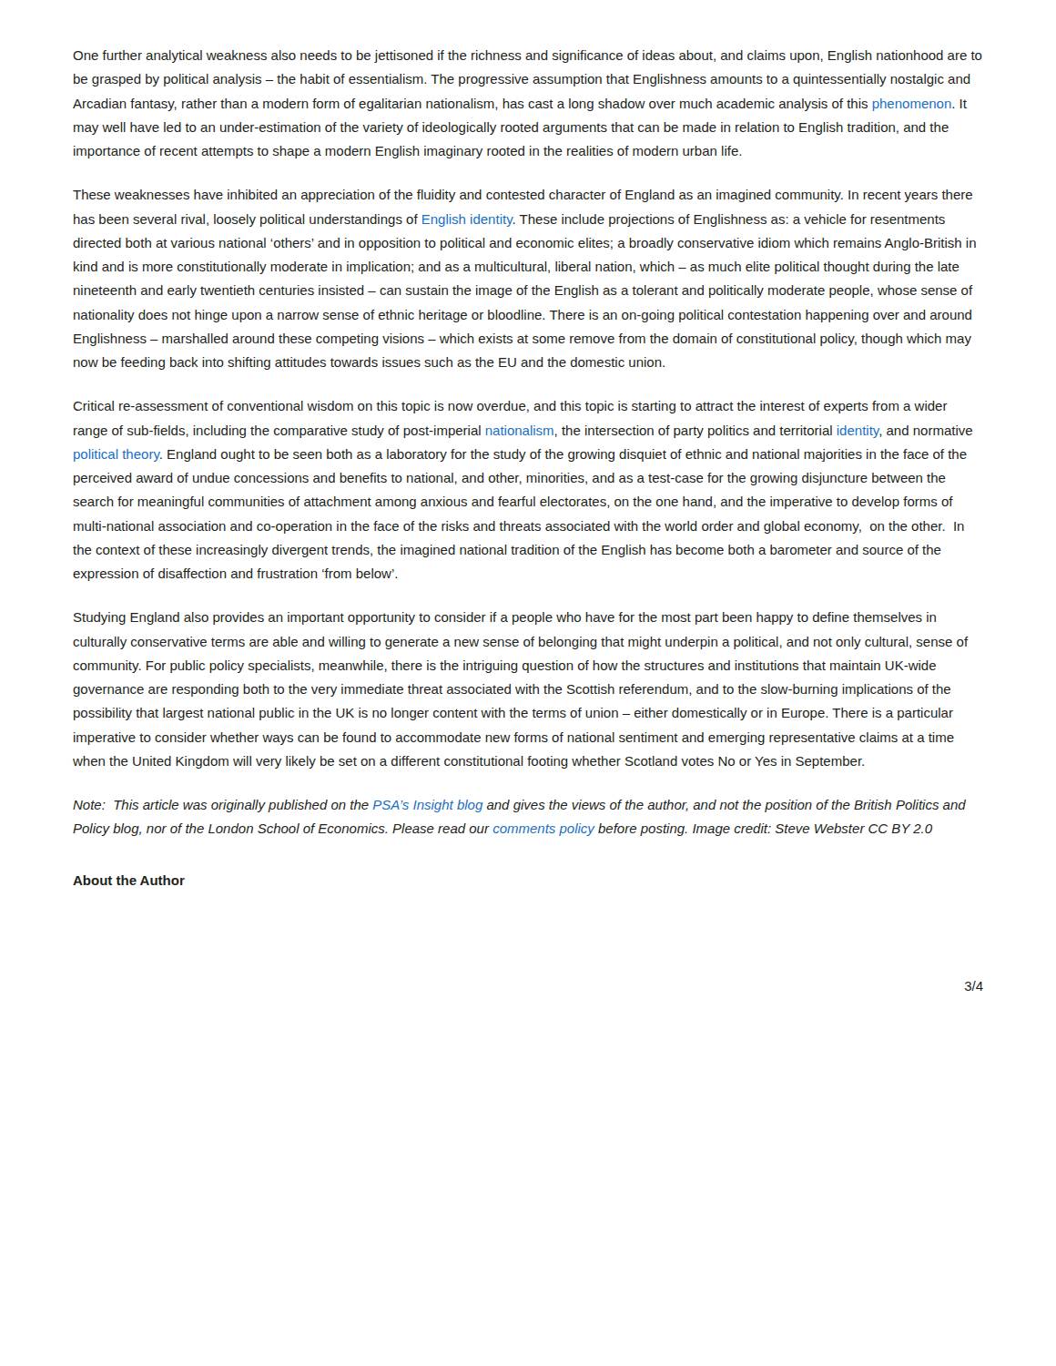One further analytical weakness also needs to be jettisoned if the richness and significance of ideas about, and claims upon, English nationhood are to be grasped by political analysis – the habit of essentialism. The progressive assumption that Englishness amounts to a quintessentially nostalgic and Arcadian fantasy, rather than a modern form of egalitarian nationalism, has cast a long shadow over much academic analysis of this phenomenon. It may well have led to an under-estimation of the variety of ideologically rooted arguments that can be made in relation to English tradition, and the importance of recent attempts to shape a modern English imaginary rooted in the realities of modern urban life.
These weaknesses have inhibited an appreciation of the fluidity and contested character of England as an imagined community. In recent years there has been several rival, loosely political understandings of English identity. These include projections of Englishness as: a vehicle for resentments directed both at various national ‘others’ and in opposition to political and economic elites; a broadly conservative idiom which remains Anglo-British in kind and is more constitutionally moderate in implication; and as a multicultural, liberal nation, which – as much elite political thought during the late nineteenth and early twentieth centuries insisted – can sustain the image of the English as a tolerant and politically moderate people, whose sense of nationality does not hinge upon a narrow sense of ethnic heritage or bloodline. There is an on-going political contestation happening over and around Englishness – marshalled around these competing visions – which exists at some remove from the domain of constitutional policy, though which may now be feeding back into shifting attitudes towards issues such as the EU and the domestic union.
Critical re-assessment of conventional wisdom on this topic is now overdue, and this topic is starting to attract the interest of experts from a wider range of sub-fields, including the comparative study of post-imperial nationalism, the intersection of party politics and territorial identity, and normative political theory. England ought to be seen both as a laboratory for the study of the growing disquiet of ethnic and national majorities in the face of the perceived award of undue concessions and benefits to national, and other, minorities, and as a test-case for the growing disjuncture between the search for meaningful communities of attachment among anxious and fearful electorates, on the one hand, and the imperative to develop forms of multi-national association and co-operation in the face of the risks and threats associated with the world order and global economy, on the other. In the context of these increasingly divergent trends, the imagined national tradition of the English has become both a barometer and source of the expression of disaffection and frustration ‘from below’.
Studying England also provides an important opportunity to consider if a people who have for the most part been happy to define themselves in culturally conservative terms are able and willing to generate a new sense of belonging that might underpin a political, and not only cultural, sense of community. For public policy specialists, meanwhile, there is the intriguing question of how the structures and institutions that maintain UK-wide governance are responding both to the very immediate threat associated with the Scottish referendum, and to the slow-burning implications of the possibility that largest national public in the UK is no longer content with the terms of union – either domestically or in Europe. There is a particular imperative to consider whether ways can be found to accommodate new forms of national sentiment and emerging representative claims at a time when the United Kingdom will very likely be set on a different constitutional footing whether Scotland votes No or Yes in September.
Note: This article was originally published on the PSA’s Insight blog and gives the views of the author, and not the position of the British Politics and Policy blog, nor of the London School of Economics. Please read our comments policy before posting. Image credit: Steve Webster CC BY 2.0
About the Author
3/4